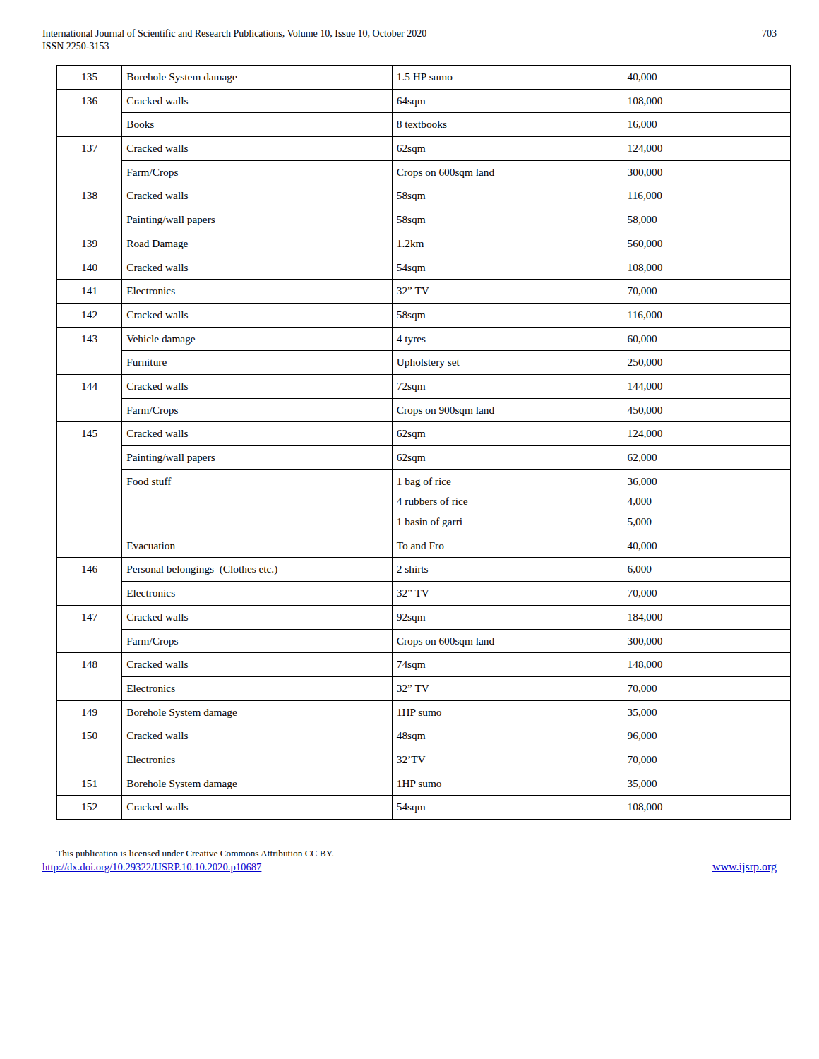International Journal of Scientific and Research Publications, Volume 10, Issue 10, October 2020
703
ISSN 2250-3153
| 135 | Borehole System damage | 1.5 HP sumo | 40,000 |
| 136 | Cracked walls | 64sqm | 108,000 |
| Books | 8 textbooks | 16,000 |
| 137 | Cracked walls | 62sqm | 124,000 |
| Farm/Crops | Crops on 600sqm land | 300,000 |
| 138 | Cracked walls | 58sqm | 116,000 |
| Painting/wall papers | 58sqm | 58,000 |
| 139 | Road Damage | 1.2km | 560,000 |
| 140 | Cracked walls | 54sqm | 108,000 |
| 141 | Electronics | 32” TV | 70,000 |
| 142 | Cracked walls | 58sqm | 116,000 |
| 143 | Vehicle damage | 4 tyres | 60,000 |
| Furniture | Upholstery set | 250,000 |
| 144 | Cracked walls | 72sqm | 144,000 |
| Farm/Crops | Crops on 900sqm land | 450,000 |
| 145 | Cracked walls | 62sqm | 124,000 |
| Painting/wall papers | 62sqm | 62,000 |
| Food stuff | 1 bag of rice 4 rubbers of rice 1 basin of garri | 36,000 4,000 5,000 |
| Evacuation | To and Fro | 40,000 |
| 146 | Personal belongings (Clothes etc.) | 2 shirts | 6,000 |
| Electronics | 32” TV | 70,000 |
| 147 | Cracked walls | 92sqm | 184,000 |
| Farm/Crops | Crops on 600sqm land | 300,000 |
| 148 | Cracked walls | 74sqm | 148,000 |
| Electronics | 32” TV | 70,000 |
| 149 | Borehole System damage | 1HP sumo | 35,000 |
| 150 | Cracked walls | 48sqm | 96,000 |
| Electronics | 32’TV | 70,000 |
| 151 | Borehole System damage | 1HP sumo | 35,000 |
| 152 | Cracked walls | 54sqm | 108,000 |
This publication is licensed under Creative Commons Attribution CC BY.
http://dx.doi.org/10.29322/IJSRP.10.10.2020.p10687
www.ijsrp.org